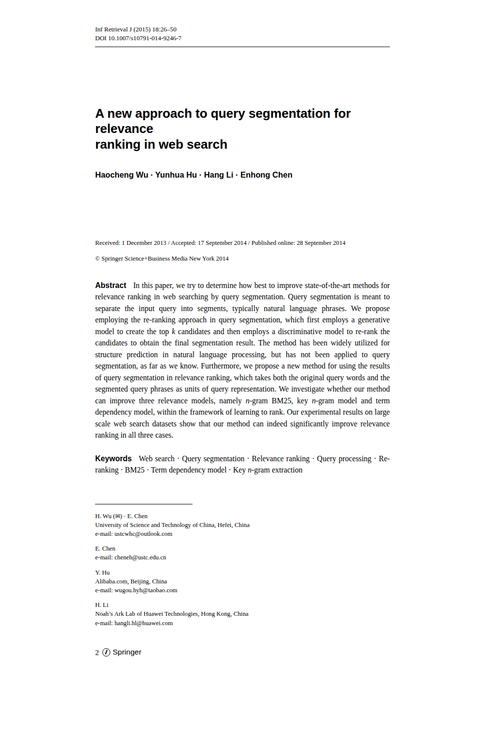Inf Retrieval J (2015) 18:26–50 DOI 10.1007/s10791-014-9246-7
A new approach to query segmentation for relevance
ranking in web search
Haocheng Wu · Yunhua Hu · Hang Li · Enhong Chen
Received: 1 December 2013 / Accepted: 17 September 2014 / Published online: 28 September 2014
© Springer Science+Business Media New York 2014
Abstract In this paper, we try to determine how best to improve state-of-the-art methods for relevance ranking in web searching by query segmentation. Query segmentation is meant to separate the input query into segments, typically natural language phrases. We propose employing the re-ranking approach in query segmentation, which first employs a generative model to create the top k candidates and then employs a discriminative model to re-rank the candidates to obtain the final segmentation result. The method has been widely utilized for structure prediction in natural language processing, but has not been applied to query segmentation, as far as we know. Furthermore, we propose a new method for using the results of query segmentation in relevance ranking, which takes both the original query words and the segmented query phrases as units of query representation. We investigate whether our method can improve three relevance models, namely n-gram BM25, key n-gram model and term dependency model, within the framework of learning to rank. Our experimental results on large scale web search datasets show that our method can indeed significantly improve relevance ranking in all three cases.
Keywords Web search · Query segmentation · Relevance ranking · Query processing · Re-ranking · BM25 · Term dependency model · Key n-gram extraction
H. Wu (✉) · E. Chen
University of Science and Technology of China, Hefei, China
e-mail: ustcwhc@outlook.com
E. Chen
e-mail: cheneh@ustc.edu.cn
Y. Hu
Alibaba.com, Beijing, China
e-mail: wugou.hyh@taobao.com
H. Li
Noah’s Ark Lab of Huawei Technologies, Hong Kong, China
e-mail: hangli.hl@huawei.com
2 Springer